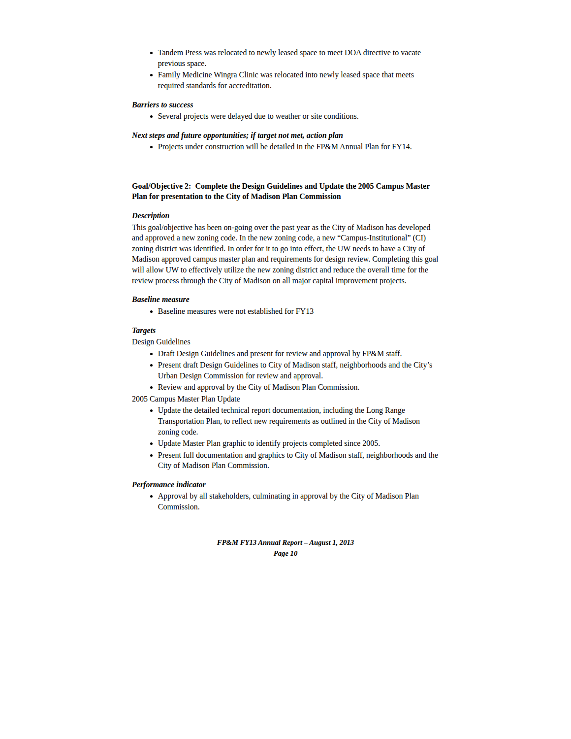Tandem Press was relocated to newly leased space to meet DOA directive to vacate previous space.
Family Medicine Wingra Clinic was relocated into newly leased space that meets required standards for accreditation.
Barriers to success
Several projects were delayed due to weather or site conditions.
Next steps and future opportunities; if target not met, action plan
Projects under construction will be detailed in the FP&M Annual Plan for FY14.
Goal/Objective 2: Complete the Design Guidelines and Update the 2005 Campus Master Plan for presentation to the City of Madison Plan Commission
Description
This goal/objective has been on-going over the past year as the City of Madison has developed and approved a new zoning code. In the new zoning code, a new “Campus-Institutional” (CI) zoning district was identified. In order for it to go into effect, the UW needs to have a City of Madison approved campus master plan and requirements for design review. Completing this goal will allow UW to effectively utilize the new zoning district and reduce the overall time for the review process through the City of Madison on all major capital improvement projects.
Baseline measure
Baseline measures were not established for FY13
Targets
Design Guidelines
Draft Design Guidelines and present for review and approval by FP&M staff.
Present draft Design Guidelines to City of Madison staff, neighborhoods and the City’s Urban Design Commission for review and approval.
Review and approval by the City of Madison Plan Commission.
2005 Campus Master Plan Update
Update the detailed technical report documentation, including the Long Range Transportation Plan, to reflect new requirements as outlined in the City of Madison zoning code.
Update Master Plan graphic to identify projects completed since 2005.
Present full documentation and graphics to City of Madison staff, neighborhoods and the City of Madison Plan Commission.
Performance indicator
Approval by all stakeholders, culminating in approval by the City of Madison Plan Commission.
FP&M FY13 Annual Report – August 1, 2013 Page 10